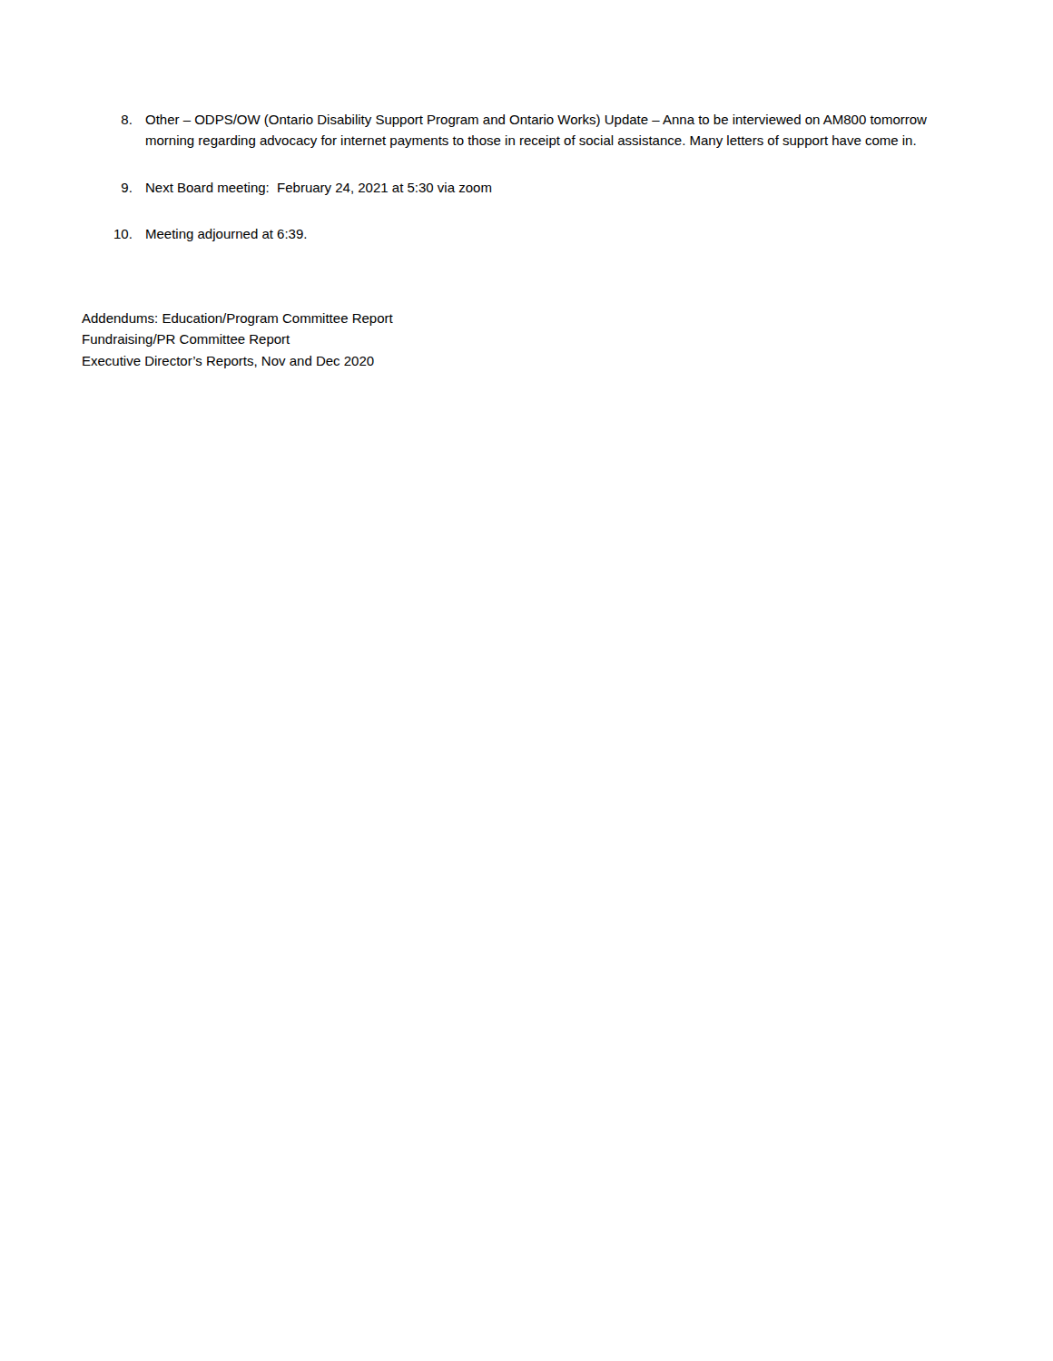Other – ODPS/OW (Ontario Disability Support Program and Ontario Works) Update – Anna to be interviewed on AM800 tomorrow morning regarding advocacy for internet payments to those in receipt of social assistance. Many letters of support have come in.
Next Board meeting: February 24, 2021 at 5:30 via zoom
Meeting adjourned at 6:39.
Addendums: Education/Program Committee Report
Fundraising/PR Committee Report
Executive Director’s Reports, Nov and Dec 2020